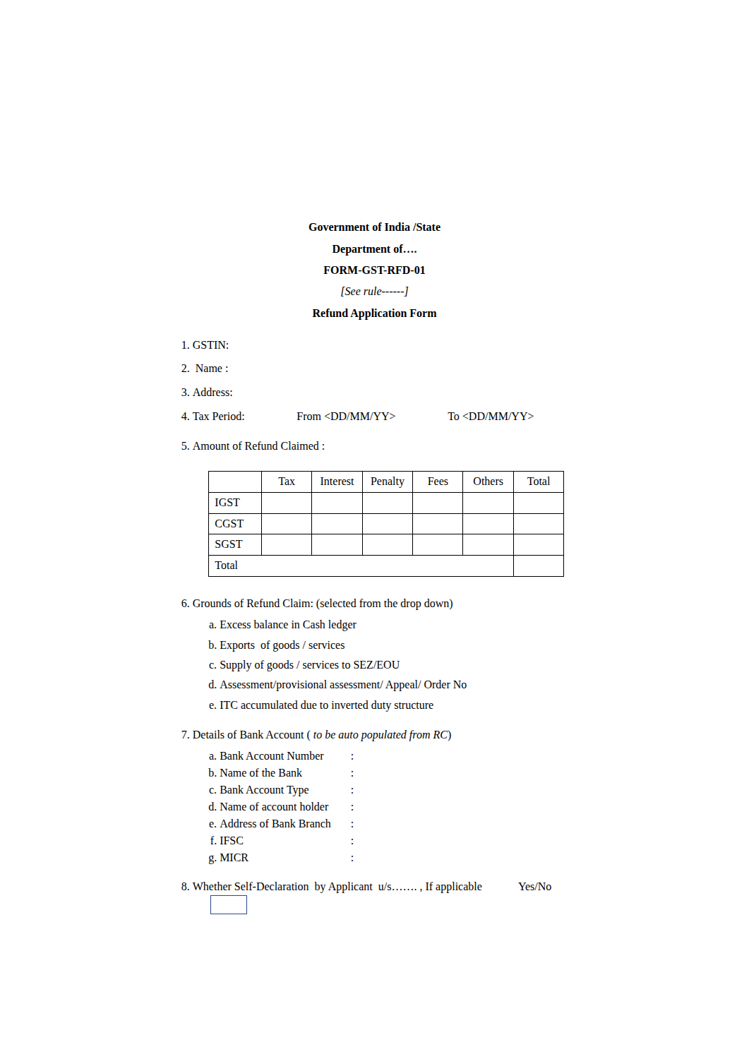Government of India /State
Department of….
FORM-GST-RFD-01
[See rule------]
Refund Application Form
GSTIN:
Name :
Address:
Tax Period:From <DD/MM/YY>To <DD/MM/YY>
Amount of Refund Claimed :
| | Tax | Interest | Penalty | Fees | Others | Total |
| --- | --- | --- | --- | --- | --- | --- |
| IGST | | | | | | |
| CGST | | | | | | |
| SGST | | | | | | |
| Total | |
Grounds of Refund Claim: (selected from the drop down)
Excess balance in Cash ledger
Exports of goods / services
Supply of goods / services to SEZ/EOU
Assessment/provisional assessment/ Appeal/ Order No
ITC accumulated due to inverted duty structure
Details of Bank Account ( to be auto populated from RC)
Bank Account Number:
Name of the Bank:
Bank Account Type:
Name of account holder:
Address of Bank Branch:
IFSC:
MICR:
Whether Self-Declaration by Applicant u/s……. , If applicableYes/No